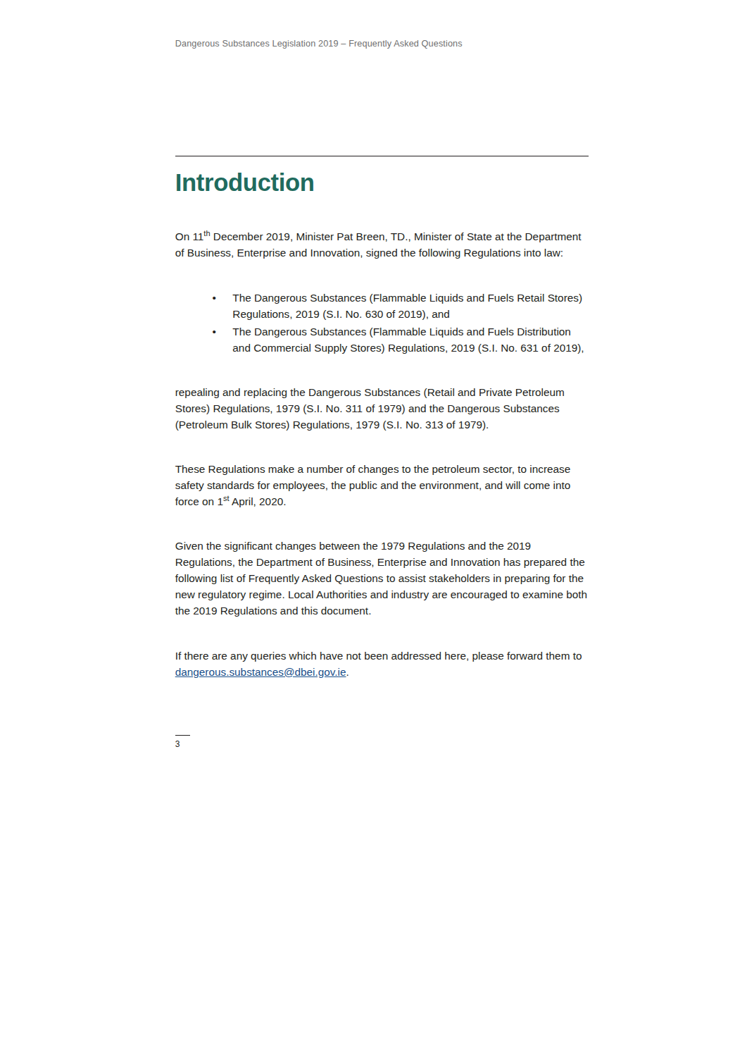Dangerous Substances Legislation 2019 – Frequently Asked Questions
Introduction
On 11th December 2019, Minister Pat Breen, TD., Minister of State at the Department of Business, Enterprise and Innovation, signed the following Regulations into law:
The Dangerous Substances (Flammable Liquids and Fuels Retail Stores) Regulations, 2019 (S.I. No. 630 of 2019), and
The Dangerous Substances (Flammable Liquids and Fuels Distribution and Commercial Supply Stores) Regulations, 2019 (S.I. No. 631 of 2019),
repealing and replacing the Dangerous Substances (Retail and Private Petroleum Stores) Regulations, 1979 (S.I. No. 311 of 1979) and the Dangerous Substances (Petroleum Bulk Stores) Regulations, 1979 (S.I. No. 313 of 1979).
These Regulations make a number of changes to the petroleum sector, to increase safety standards for employees, the public and the environment, and will come into force on 1st April, 2020.
Given the significant changes between the 1979 Regulations and the 2019 Regulations, the Department of Business, Enterprise and Innovation has prepared the following list of Frequently Asked Questions to assist stakeholders in preparing for the new regulatory regime. Local Authorities and industry are encouraged to examine both the 2019 Regulations and this document.
If there are any queries which have not been addressed here, please forward them to dangerous.substances@dbei.gov.ie.
3